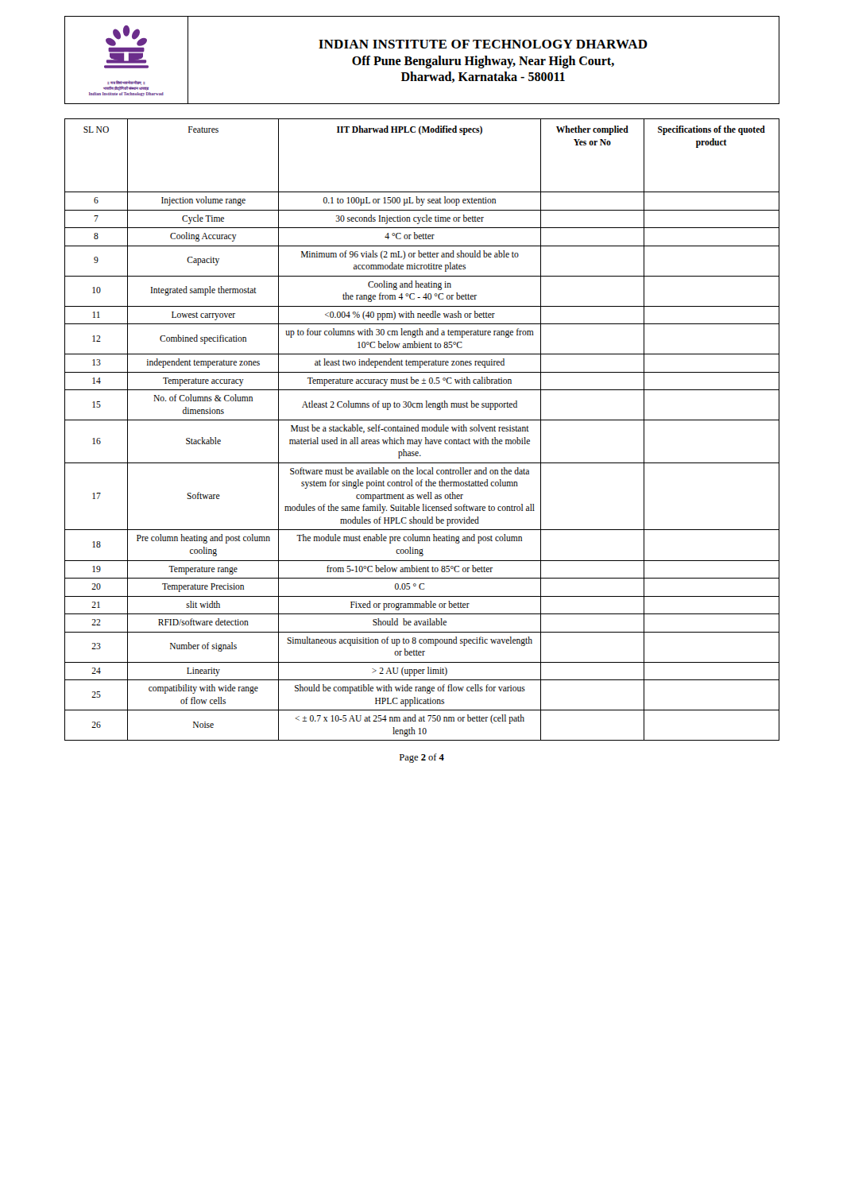॥ यत्र विश्वं भवत्येकनीडम् ॥ भारतीय प्रौद्योगिकी संस्थान धारवाड़ Indian Institute of Technology Dharwad
INDIAN INSTITUTE OF TECHNOLOGY DHARWAD
Off Pune Bengaluru Highway, Near High Court,
Dharwad, Karnataka - 580011
| SL NO | Features | IIT Dharwad HPLC (Modified specs) | Whether complied Yes or No | Specifications of the quoted product |
| --- | --- | --- | --- | --- |
| 6 | Injection volume range | 0.1 to 100µL or 1500 µL by seat loop extention | | |
| 7 | Cycle Time | 30 seconds Injection cycle time or better | | |
| 8 | Cooling Accuracy | 4 °C or better | | |
| 9 | Capacity | Minimum of 96 vials (2 mL) or better and should be able to accommodate microtitre plates | | |
| 10 | Integrated sample thermostat | Cooling and heating in the range from 4 °C - 40 °C or better | | |
| 11 | Lowest carryover | <0.004 % (40 ppm) with needle wash or better | | |
| 12 | Combined specification | up to four columns with 30 cm length and a temperature range from 10°C below ambient to 85°C | | |
| 13 | independent temperature zones | at least two independent temperature zones required | | |
| 14 | Temperature accuracy | Temperature accuracy must be ± 0.5 °C with calibration | | |
| 15 | No. of Columns & Column dimensions | Atleast 2 Columns of up to 30cm length must be supported | | |
| 16 | Stackable | Must be a stackable, self-contained module with solvent resistant material used in all areas which may have contact with the mobile phase. | | |
| 17 | Software | Software must be available on the local controller and on the data system for single point control of the thermostatted column compartment as well as other modules of the same family. Suitable licensed software to control all modules of HPLC should be provided | | |
| 18 | Pre column heating and post column cooling | The module must enable pre column heating and post column cooling | | |
| 19 | Temperature range | from 5-10°C below ambient to 85°C or better | | |
| 20 | Temperature Precision | 0.05 ° C | | |
| 21 | slit width | Fixed or programmable or better | | |
| 22 | RFID/software detection | Should be available | | |
| 23 | Number of signals | Simultaneous acquisition of up to 8 compound specific wavelength or better | | |
| 24 | Linearity | > 2 AU (upper limit) | | |
| 25 | compatibility with wide range of flow cells | Should be compatible with wide range of flow cells for various HPLC applications | | |
| 26 | Noise | < ± 0.7 x 10-5 AU at 254 nm and at 750 nm or better (cell path length 10 | | |
Page 2 of 4